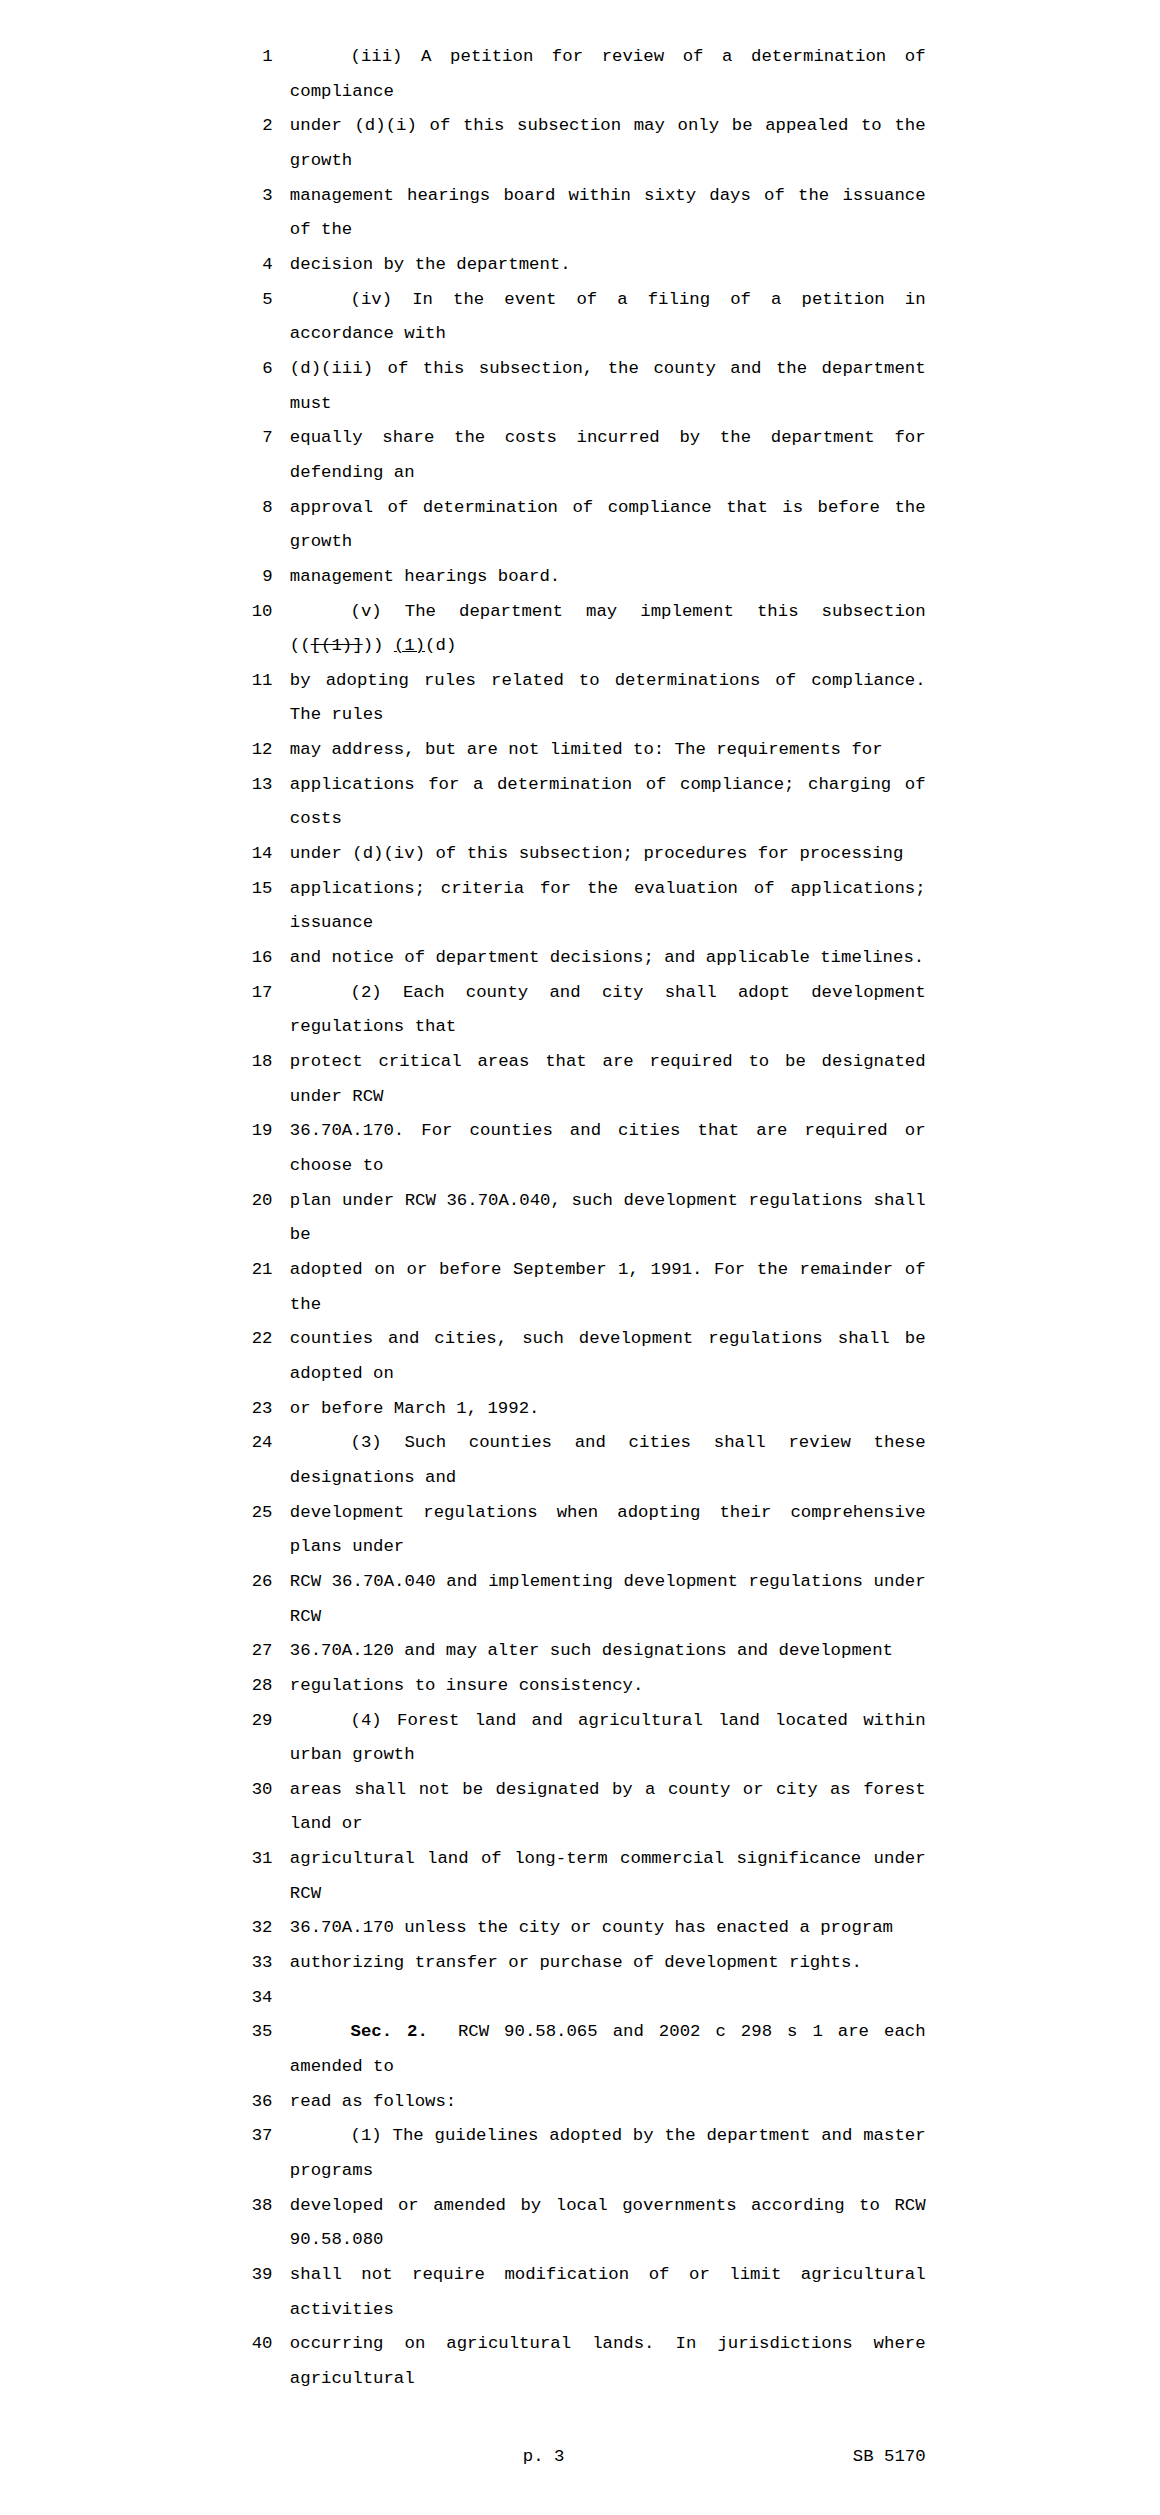(iii) A petition for review of a determination of compliance
under (d)(i) of this subsection may only be appealed to the growth
management hearings board within sixty days of the issuance of the
decision by the department.
(iv) In the event of a filing of a petition in accordance with
(d)(iii) of this subsection, the county and the department must
equally share the costs incurred by the department for defending an
approval of determination of compliance that is before the growth
management hearings board.
(v) The department may implement this subsection (([(1)])) (1)(d)
by adopting rules related to determinations of compliance. The rules
may address, but are not limited to: The requirements for
applications for a determination of compliance; charging of costs
under (d)(iv) of this subsection; procedures for processing
applications; criteria for the evaluation of applications; issuance
and notice of department decisions; and applicable timelines.
(2) Each county and city shall adopt development regulations that
protect critical areas that are required to be designated under RCW
36.70A.170. For counties and cities that are required or choose to
plan under RCW 36.70A.040, such development regulations shall be
adopted on or before September 1, 1991. For the remainder of the
counties and cities, such development regulations shall be adopted on
or before March 1, 1992.
(3) Such counties and cities shall review these designations and
development regulations when adopting their comprehensive plans under
RCW 36.70A.040 and implementing development regulations under RCW
36.70A.120 and may alter such designations and development
regulations to insure consistency.
(4) Forest land and agricultural land located within urban growth
areas shall not be designated by a county or city as forest land or
agricultural land of long-term commercial significance under RCW
36.70A.170 unless the city or county has enacted a program
authorizing transfer or purchase of development rights.
Sec. 2. RCW 90.58.065 and 2002 c 298 s 1 are each amended to
read as follows:
(1) The guidelines adopted by the department and master programs
developed or amended by local governments according to RCW 90.58.080
shall not require modification of or limit agricultural activities
occurring on agricultural lands. In jurisdictions where agricultural
p. 3
SB 5170